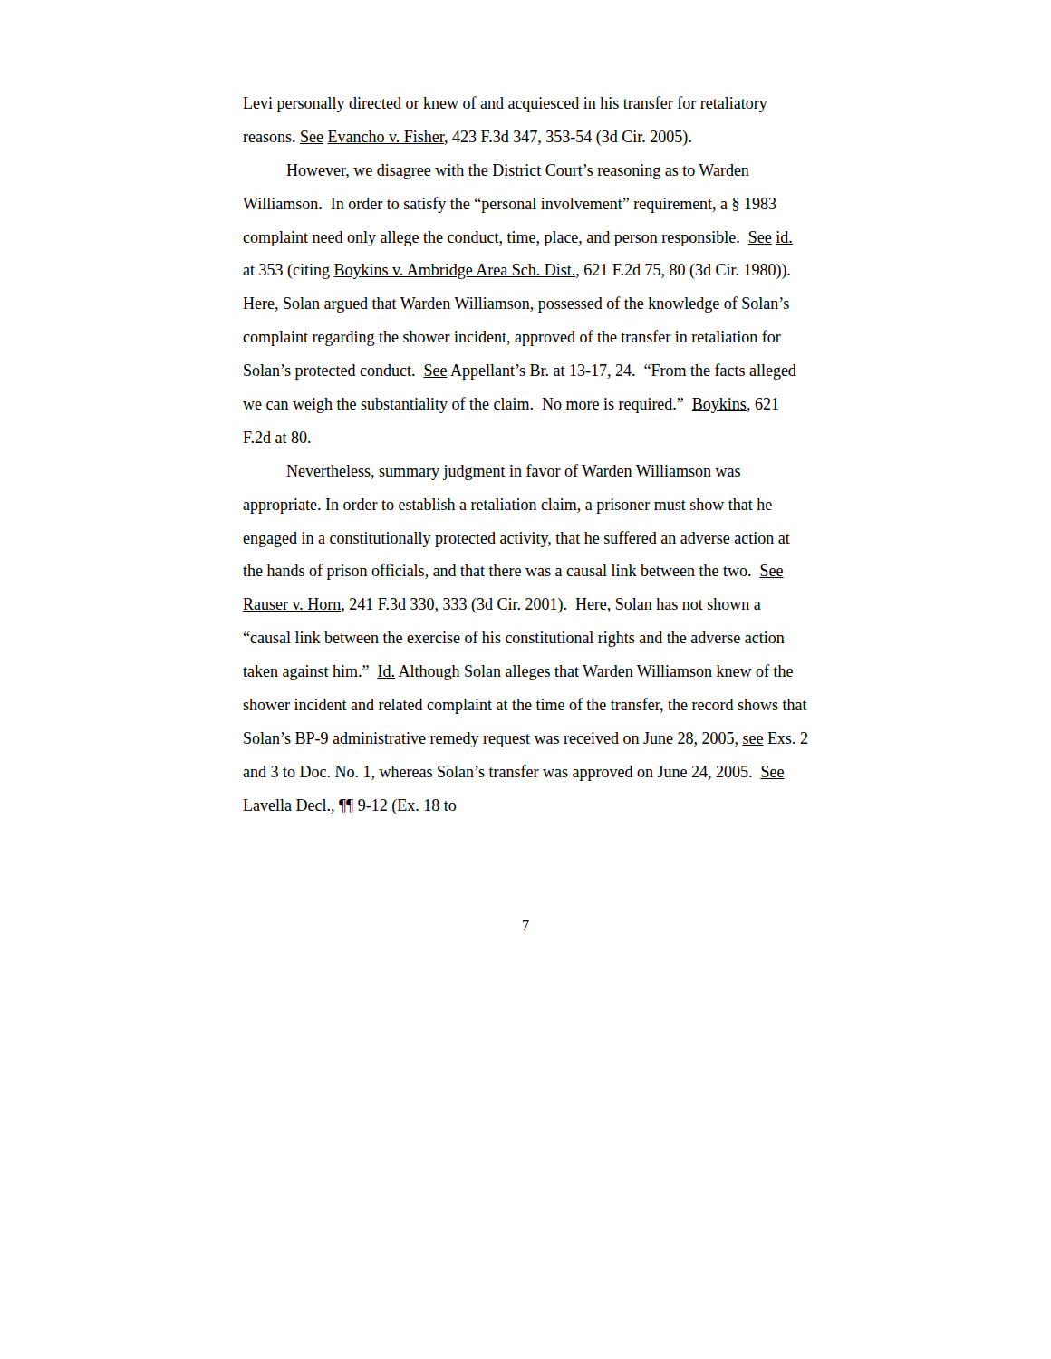Levi personally directed or knew of and acquiesced in his transfer for retaliatory reasons. See Evancho v. Fisher, 423 F.3d 347, 353-54 (3d Cir. 2005).
However, we disagree with the District Court’s reasoning as to Warden Williamson. In order to satisfy the “personal involvement” requirement, a § 1983 complaint need only allege the conduct, time, place, and person responsible. See id. at 353 (citing Boykins v. Ambridge Area Sch. Dist., 621 F.2d 75, 80 (3d Cir. 1980)). Here, Solan argued that Warden Williamson, possessed of the knowledge of Solan’s complaint regarding the shower incident, approved of the transfer in retaliation for Solan’s protected conduct. See Appellant’s Br. at 13-17, 24. “From the facts alleged we can weigh the substantiality of the claim. No more is required.” Boykins, 621 F.2d at 80.
Nevertheless, summary judgment in favor of Warden Williamson was appropriate. In order to establish a retaliation claim, a prisoner must show that he engaged in a constitutionally protected activity, that he suffered an adverse action at the hands of prison officials, and that there was a causal link between the two. See Rauser v. Horn, 241 F.3d 330, 333 (3d Cir. 2001). Here, Solan has not shown a “causal link between the exercise of his constitutional rights and the adverse action taken against him.” Id. Although Solan alleges that Warden Williamson knew of the shower incident and related complaint at the time of the transfer, the record shows that Solan’s BP-9 administrative remedy request was received on June 28, 2005, see Exs. 2 and 3 to Doc. No. 1, whereas Solan’s transfer was approved on June 24, 2005. See Lavella Decl., ¶¶ 9-12 (Ex. 18 to
7